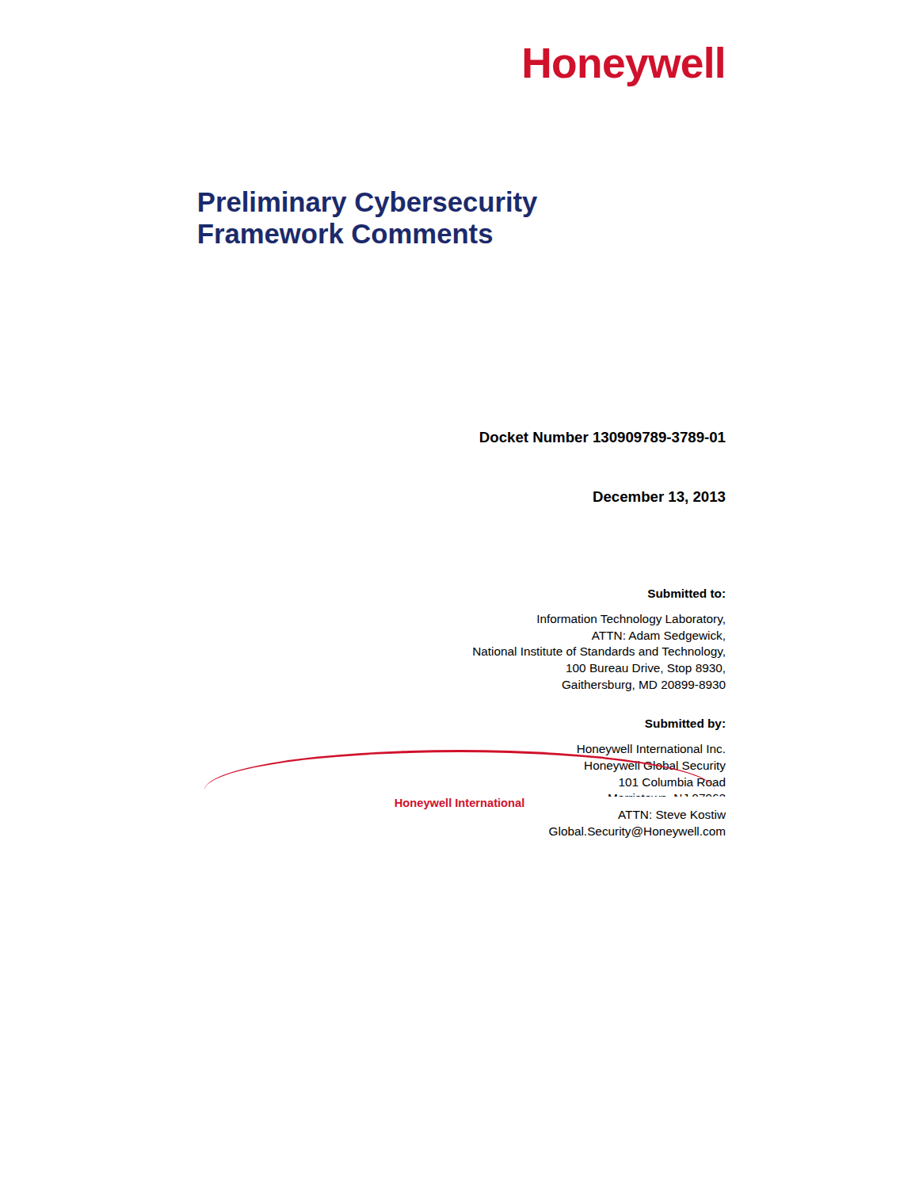Honeywell
Preliminary Cybersecurity Framework Comments
Docket Number 130909789-3789-01
December 13, 2013
Submitted to:
Information Technology Laboratory,
ATTN: Adam Sedgewick,
National Institute of Standards and Technology,
100 Bureau Drive, Stop 8930,
Gaithersburg, MD 20899-8930
Submitted by:
Honeywell International Inc.
Honeywell Global Security
101 Columbia Road
Morristown, NJ 07962
ATTN: Steve Kostiw
Global.Security@Honeywell.com
Honeywell International